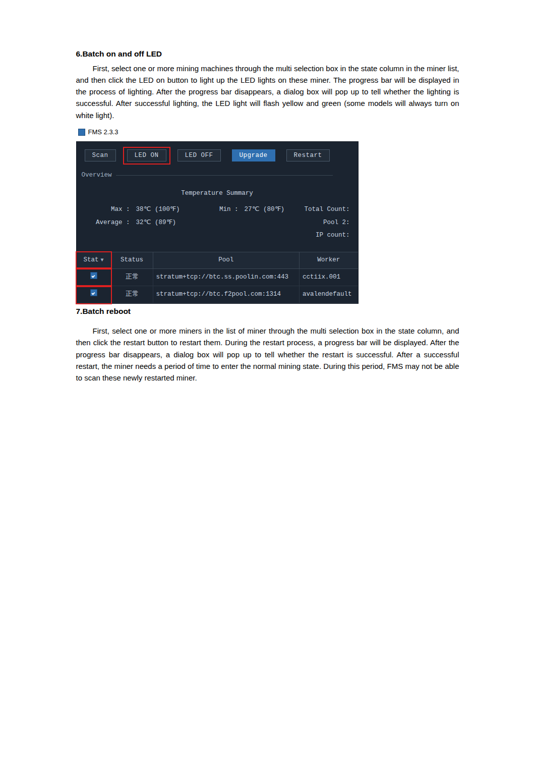6.Batch on and off LED
First, select one or more mining machines through the multi selection box in the state column in the miner list, and then click the LED on button to light up the LED lights on these miner. The progress bar will be displayed in the process of lighting. After the progress bar disappears, a dialog box will pop up to tell whether the lighting is successful. After successful lighting, the LED light will flash yellow and green (some models will always turn on white light).
FMS 2.3.3
Scan
LED ON
LED OFF
Upgrade
Restart
Overview
Temperature Summary
| Max : | 38℃ (100℉) | Min : | 27℃ (80℉) | Total Count: |
| Average : | 32℃ (89℉) | | | Pool 2: |
| | | | | IP count: |
| Stat ▼ | Status | Pool | Worker |
| --- | --- | --- | --- |
| | 正常 | stratum+tcp://btc.ss.poolin.com:443 | cctiix.001 |
| | 正常 | stratum+tcp://btc.f2pool.com:1314 | avalendefault |
7.Batch reboot
First, select one or more miners in the list of miner through the multi selection box in the state column, and then click the restart button to restart them. During the restart process, a progress bar will be displayed. After the progress bar disappears, a dialog box will pop up to tell whether the restart is successful. After a successful restart, the miner needs a period of time to enter the normal mining state. During this period, FMS may not be able to scan these newly restarted miner.